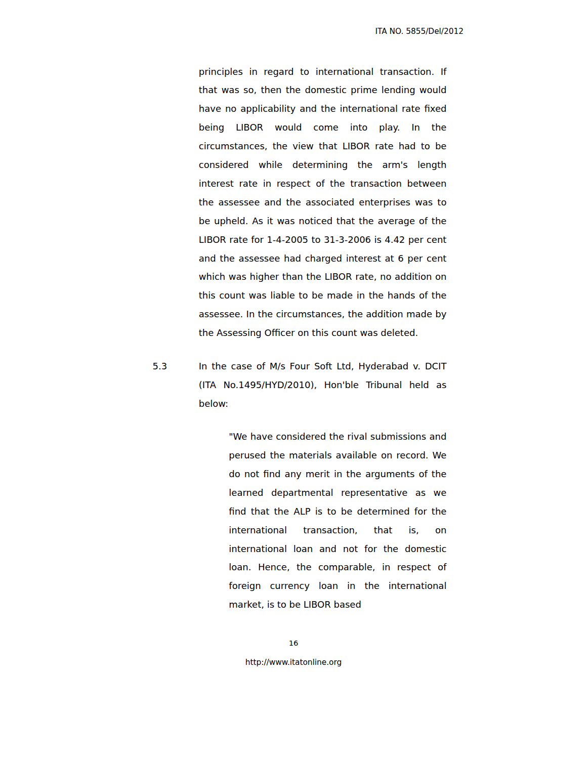ITA NO. 5855/Del/2012
principles in regard to international transaction. If that was so, then the domestic prime lending would have no applicability and the international rate fixed being LIBOR would come into play. In the circumstances, the view that LIBOR rate had to be considered while determining the arm's length interest rate in respect of the transaction between the assessee and the associated enterprises was to be upheld. As it was noticed that the average of the LIBOR rate for 1-4-2005 to 31-3-2006 is 4.42 per cent and the assessee had charged interest at 6 per cent which was higher than the LIBOR rate, no addition on this count was liable to be made in the hands of the assessee. In the circumstances, the addition made by the Assessing Officer on this count was deleted.
5.3
In the case of M/s Four Soft Ltd, Hyderabad v. DCIT (ITA No.1495/HYD/2010), Hon'ble Tribunal held as below:
"We have considered the rival submissions and perused the materials available on record. We do not find any merit in the arguments of the learned departmental representative as we find that the ALP is to be determined for the international transaction, that is, on international loan and not for the domestic loan. Hence, the comparable, in respect of foreign currency loan in the international market, is to be LIBOR based
16
http://www.itatonline.org